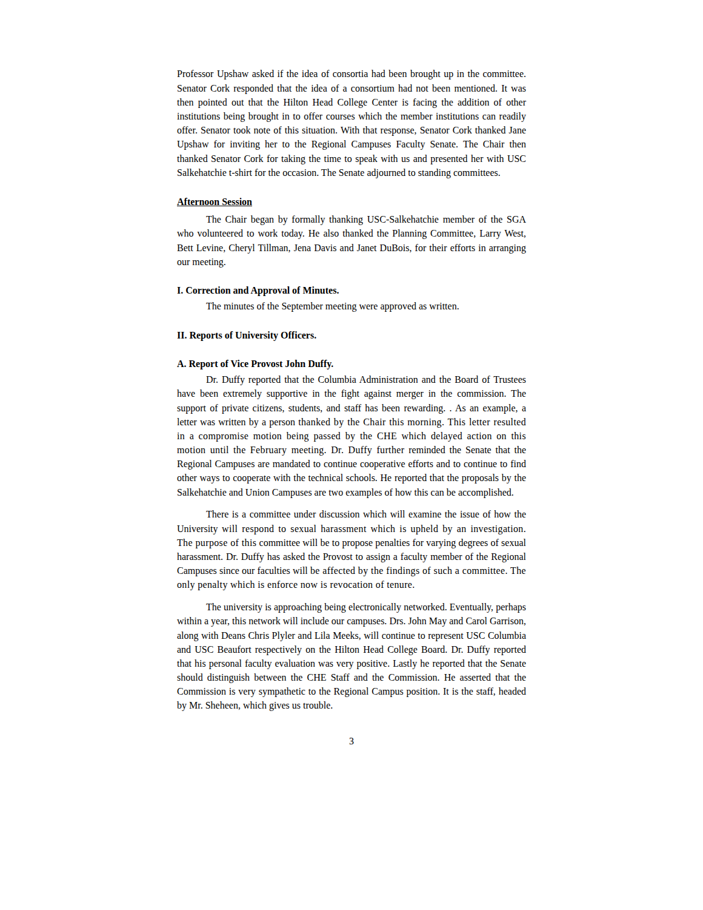Professor Upshaw asked if the idea of consortia had been brought up in the committee. Senator Cork responded that the idea of a consortium had not been mentioned. It was then pointed out that the Hilton Head College Center is facing the addition of other institutions being brought in to offer courses which the member institutions can readily offer. Senator took note of this situation. With that response, Senator Cork thanked Jane Upshaw for inviting her to the Regional Campuses Faculty Senate. The Chair then thanked Senator Cork for taking the time to speak with us and presented her with USC Salkehatchie t-shirt for the occasion. The Senate adjourned to standing committees.
Afternoon Session
The Chair began by formally thanking USC-Salkehatchie member of the SGA who volunteered to work today. He also thanked the Planning Committee, Larry West, Bett Levine, Cheryl Tillman, Jena Davis and Janet DuBois, for their efforts in arranging our meeting.
I. Correction and Approval of Minutes.
The minutes of the September meeting were approved as written.
II. Reports of University Officers.
A. Report of Vice Provost John Duffy.
Dr. Duffy reported that the Columbia Administration and the Board of Trustees have been extremely supportive in the fight against merger in the commission. The support of private citizens, students, and staff has been rewarding. . As an example, a letter was written by a person thanked by the Chair this morning. This letter resulted in a compromise motion being passed by the CHE which delayed action on this motion until the February meeting. Dr. Duffy further reminded the Senate that the Regional Campuses are mandated to continue cooperative efforts and to continue to find other ways to cooperate with the technical schools. He reported that the proposals by the Salkehatchie and Union Campuses are two examples of how this can be accomplished.
There is a committee under discussion which will examine the issue of how the University will respond to sexual harassment which is upheld by an investigation. The purpose of this committee will be to propose penalties for varying degrees of sexual harassment. Dr. Duffy has asked the Provost to assign a faculty member of the Regional Campuses since our faculties will be affected by the findings of such a committee. The only penalty which is enforce now is revocation of tenure.
The university is approaching being electronically networked. Eventually, perhaps within a year, this network will include our campuses. Drs. John May and Carol Garrison, along with Deans Chris Plyler and Lila Meeks, will continue to represent USC Columbia and USC Beaufort respectively on the Hilton Head College Board. Dr. Duffy reported that his personal faculty evaluation was very positive. Lastly he reported that the Senate should distinguish between the CHE Staff and the Commission. He asserted that the Commission is very sympathetic to the Regional Campus position. It is the staff, headed by Mr. Sheheen, which gives us trouble.
3